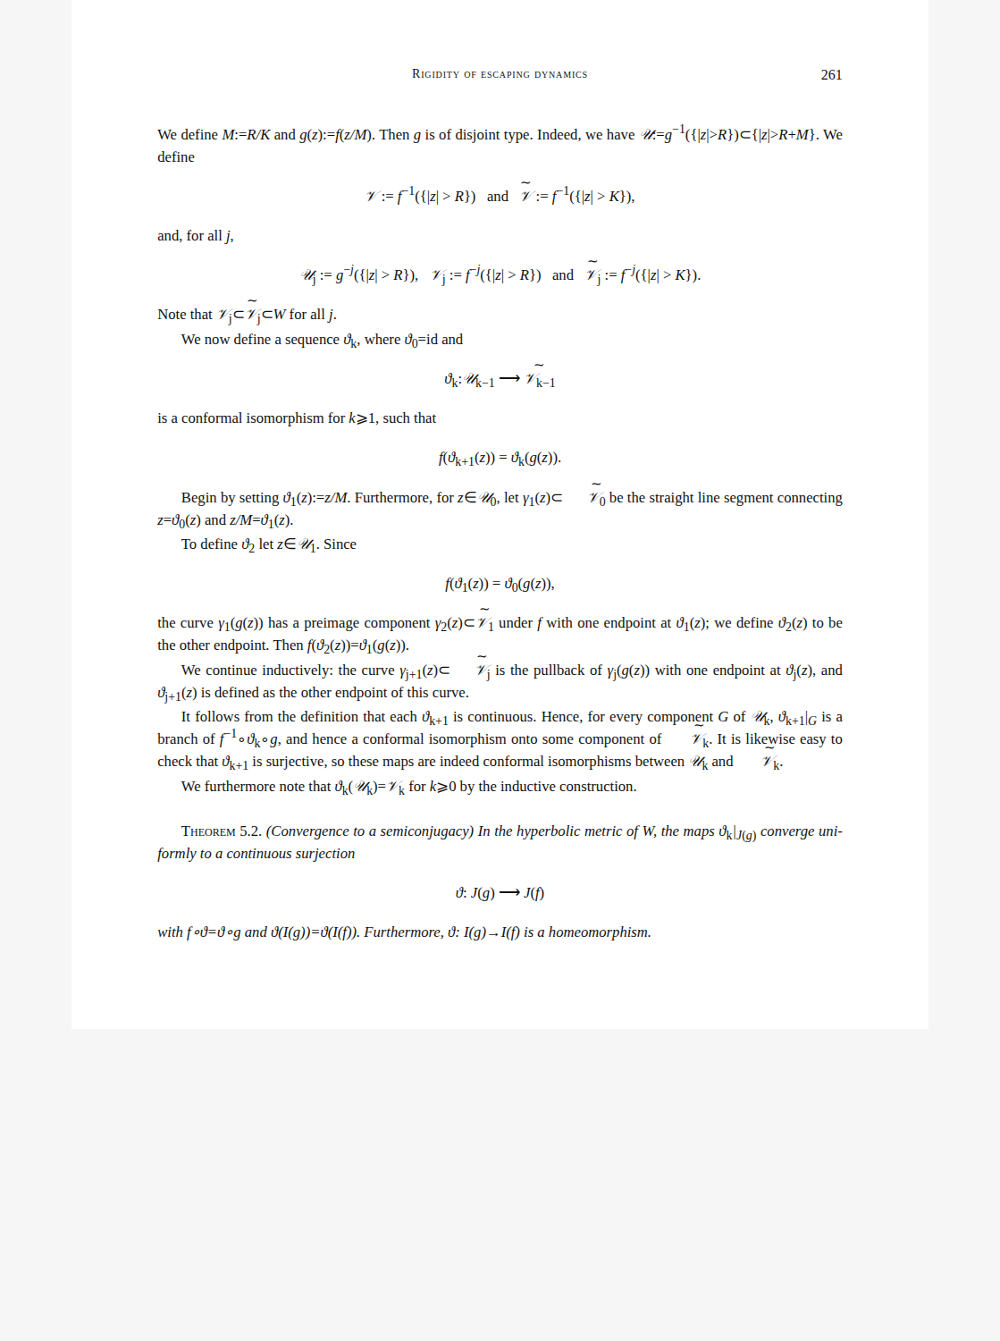Rigidity of escaping dynamics 261
We define M:=R/K and g(z):=f(z/M). Then g is of disjoint type. Indeed, we have 𝒰:=g−1({|z|>R})⊂{|z|>R+M}. We define
𝒱 := f−1({|z| > R}) and ∼𝒱 := f−1({|z| > K}),
and, for all j,
𝒰j := g−j({|z| > R}), 𝒱j := f−j({|z| > R}) and ∼𝒱j := f−j({|z| > K}).
Note that 𝒱j⊂∼𝒱j⊂W for all j.
We now define a sequence ϑk, where ϑ0=id and
ϑk:𝒰k−1 ⟶ ∼𝒱k−1
is a conformal isomorphism for k⩾1, such that
f(ϑk+1(z)) = ϑk(g(z)).
Begin by setting ϑ1(z):=z/M. Furthermore, for z∈𝒰0, let γ1(z)⊂∼𝒱0 be the straight line segment connecting z=ϑ0(z) and z/M=ϑ1(z).
To define ϑ2 let z∈𝒰1. Since
f(ϑ1(z)) = ϑ0(g(z)),
the curve γ1(g(z)) has a preimage component γ2(z)⊂∼𝒱1 under f with one endpoint at ϑ1(z); we define ϑ2(z) to be the other endpoint. Then f(ϑ2(z))=ϑ1(g(z)).
We continue inductively: the curve γj+1(z)⊂∼𝒱j is the pullback of γj(g(z)) with one endpoint at ϑj(z), and ϑj+1(z) is defined as the other endpoint of this curve.
It follows from the definition that each ϑk+1 is continuous. Hence, for every component G of 𝒰k, ϑk+1|G is a branch of f−1∘ϑk∘g, and hence a conformal isomorphism onto some component of ∼𝒱k. It is likewise easy to check that ϑk+1 is surjective, so these maps are indeed conformal isomorphisms between 𝒰k and ∼𝒱k.
We furthermore note that ϑk(𝒰k)=𝒱k for k⩾0 by the inductive construction.
Theorem 5.2. (Convergence to a semiconjugacy) In the hyperbolic metric of W, the maps ϑk|J(g) converge uniformly to a continuous surjection
ϑ: J(g) ⟶ J(f)
with f∘ϑ=ϑ∘g and ϑ(I(g))=ϑ(I(f)). Furthermore, ϑ: I(g)→I(f) is a homeomorphism.